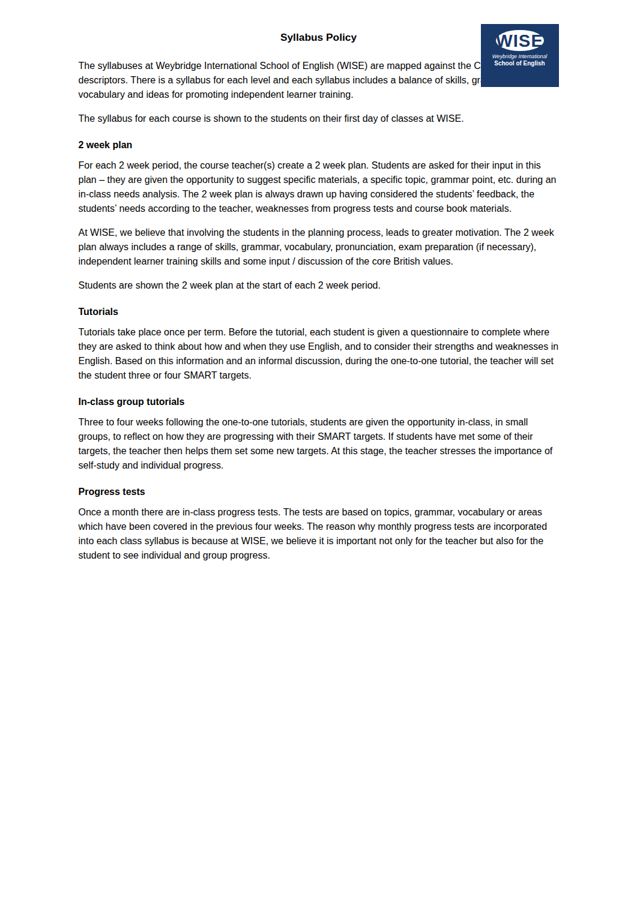WISE
Weybridge International
School of English
Syllabus Policy
The syllabuses at Weybridge International School of English (WISE) are mapped against the CEFR framework descriptors. There is a syllabus for each level and each syllabus includes a balance of skills, grammar, vocabulary and ideas for promoting independent learner training.
The syllabus for each course is shown to the students on their first day of classes at WISE.
2 week plan
For each 2 week period, the course teacher(s) create a 2 week plan. Students are asked for their input in this plan – they are given the opportunity to suggest specific materials, a specific topic, grammar point, etc. during an in-class needs analysis. The 2 week plan is always drawn up having considered the students’ feedback, the students’ needs according to the teacher, weaknesses from progress tests and course book materials.
At WISE, we believe that involving the students in the planning process, leads to greater motivation. The 2 week plan always includes a range of skills, grammar, vocabulary, pronunciation, exam preparation (if necessary), independent learner training skills and some input / discussion of the core British values.
Students are shown the 2 week plan at the start of each 2 week period.
Tutorials
Tutorials take place once per term. Before the tutorial, each student is given a questionnaire to complete where they are asked to think about how and when they use English, and to consider their strengths and weaknesses in English. Based on this information and an informal discussion, during the one-to-one tutorial, the teacher will set the student three or four SMART targets.
In-class group tutorials
Three to four weeks following the one-to-one tutorials, students are given the opportunity in-class, in small groups, to reflect on how they are progressing with their SMART targets. If students have met some of their targets, the teacher then helps them set some new targets. At this stage, the teacher stresses the importance of self-study and individual progress.
Progress tests
Once a month there are in-class progress tests. The tests are based on topics, grammar, vocabulary or areas which have been covered in the previous four weeks. The reason why monthly progress tests are incorporated into each class syllabus is because at WISE, we believe it is important not only for the teacher but also for the student to see individual and group progress.